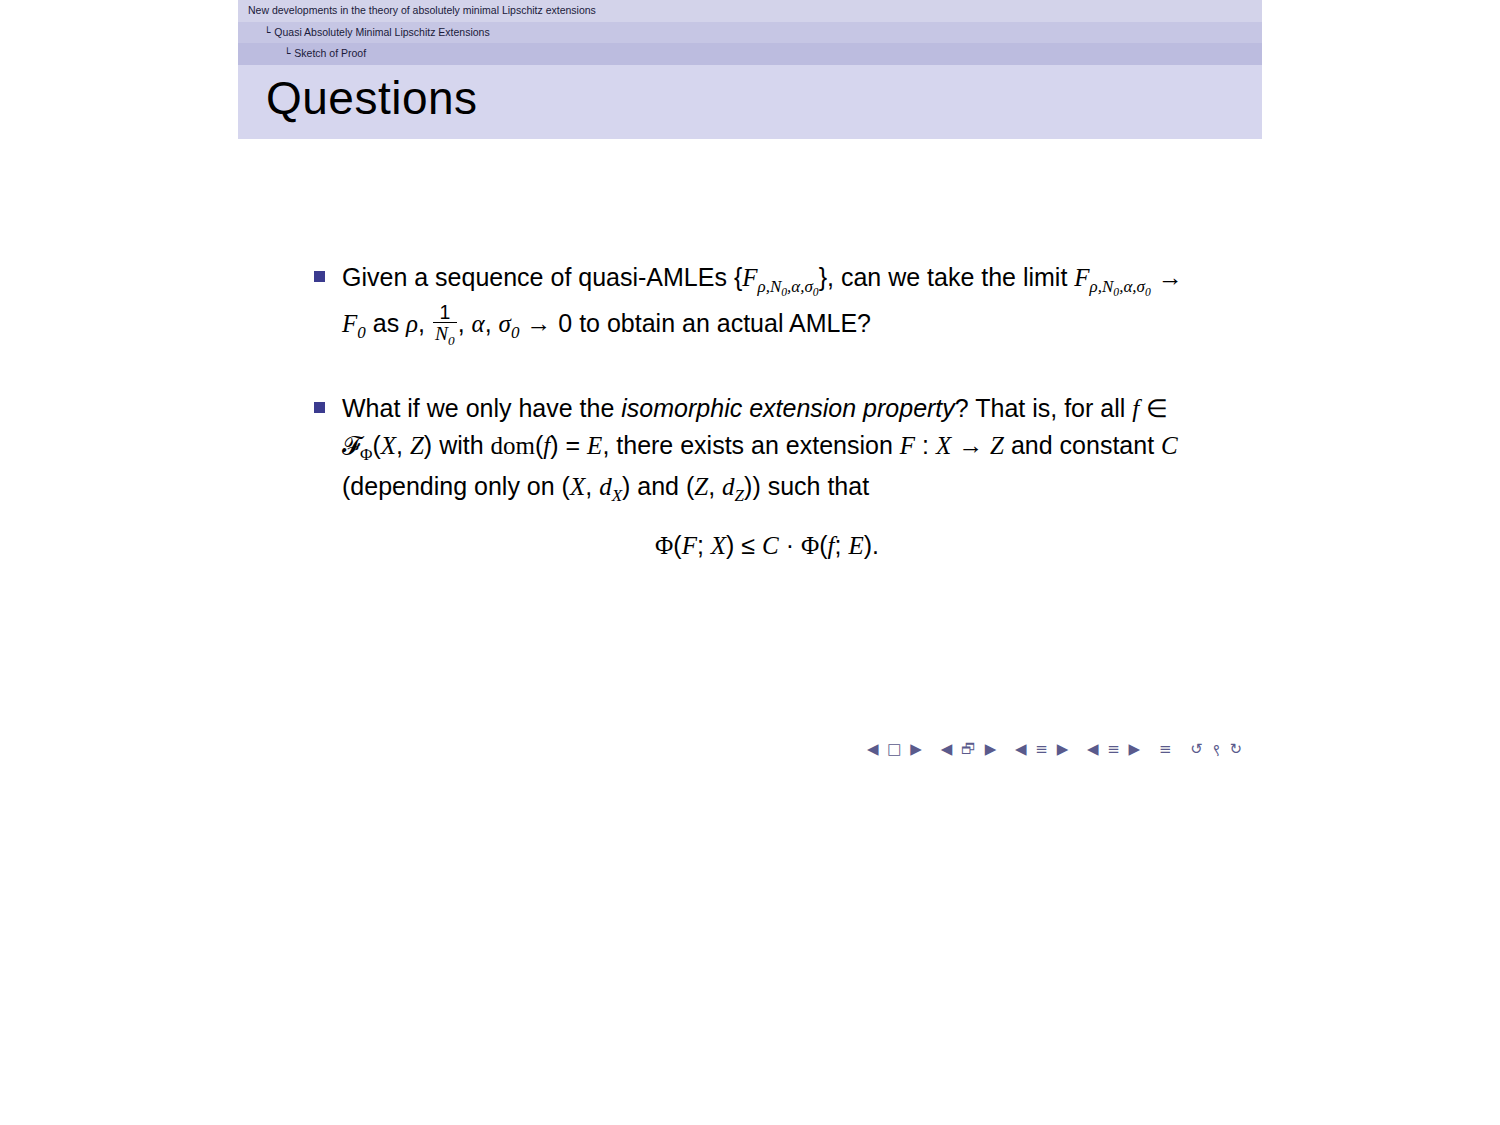New developments in the theory of absolutely minimal Lipschitz extensions
└Quasi Absolutely Minimal Lipschitz Extensions
└Sketch of Proof
Questions
Given a sequence of quasi-AMLEs {Fρ,N0,α,σ0}, can we take the limit Fρ,N0,α,σ0 → F0 as ρ, 1 N0, α, σ0 → 0 to obtain an actual AMLE?
What if we only have the isomorphic extension property? That is, for all f ∈ 𝓕Φ(X, Z) with dom(f) = E, there exists an extension F : X → Z and constant C (depending only on (X, dX) and (Z, dZ)) such that
Φ(F; X) ≤ C · Φ(f; E).
◀ □ ▶ ◀ 🗗 ▶ ◀ ≡ ▶ ◀ ≡ ▶ ≡ ↺ ९ ↻